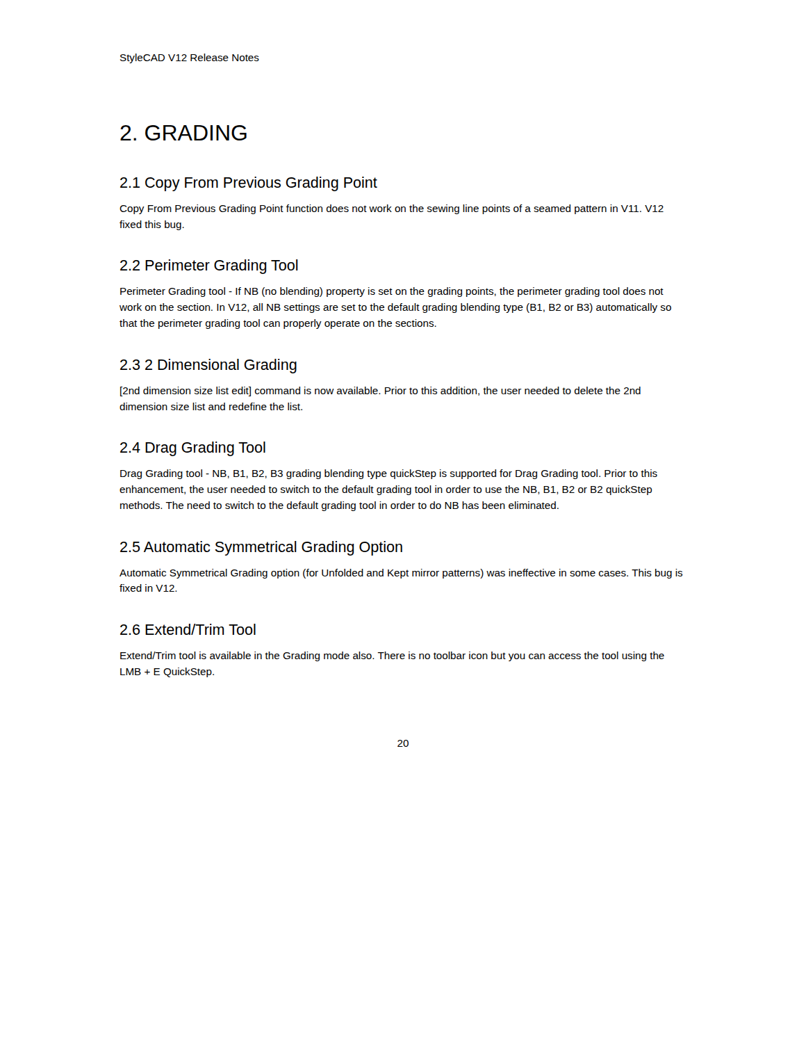StyleCAD V12 Release Notes
2. GRADING
2.1 Copy From Previous Grading Point
Copy From Previous Grading Point function does not work on the sewing line points of a seamed pattern in V11. V12 fixed this bug.
2.2 Perimeter Grading Tool
Perimeter Grading tool - If NB (no blending) property is set on the grading points, the perimeter grading tool does not work on the section. In V12, all NB settings are set to the default grading blending type (B1, B2 or B3) automatically so that the perimeter grading tool can properly operate on the sections.
2.3 2 Dimensional Grading
[2nd dimension size list edit] command is now available. Prior to this addition, the user needed to delete the 2nd dimension size list and redefine the list.
2.4 Drag Grading Tool
Drag Grading tool - NB, B1, B2, B3 grading blending type quickStep is supported for Drag Grading tool. Prior to this enhancement, the user needed to switch to the default grading tool in order to use the NB, B1, B2 or B2 quickStep methods. The need to switch to the default grading tool in order to do NB has been eliminated.
2.5 Automatic Symmetrical Grading Option
Automatic Symmetrical Grading option (for Unfolded and Kept mirror patterns) was ineffective in some cases. This bug is fixed in V12.
2.6 Extend/Trim Tool
Extend/Trim tool is available in the Grading mode also. There is no toolbar icon but you can access the tool using the LMB + E QuickStep.
20